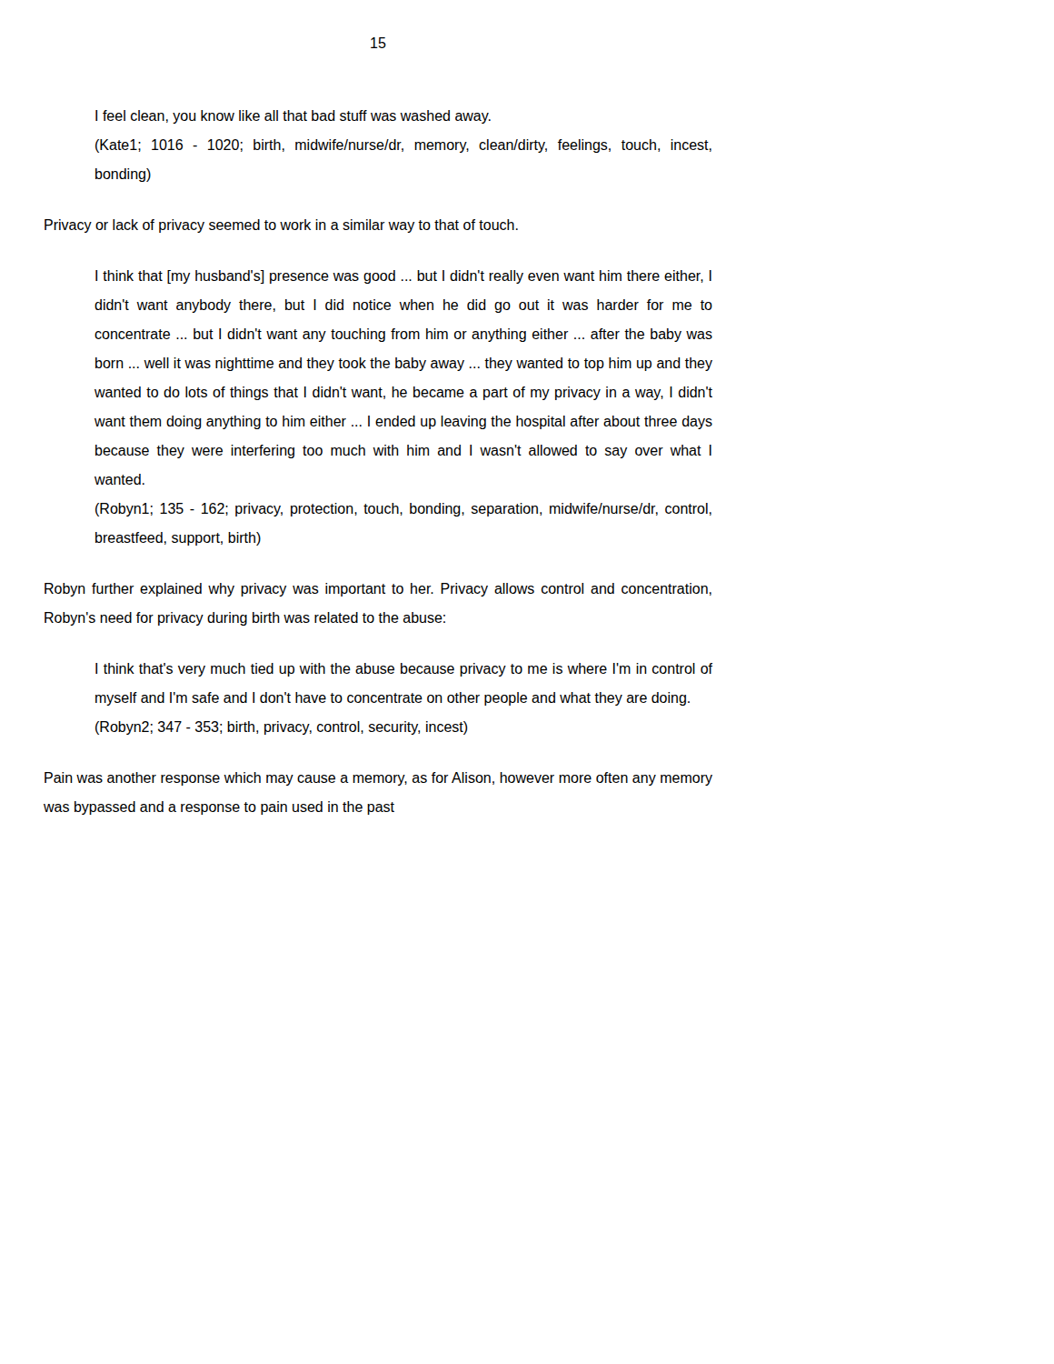15
I feel clean, you know like all that bad stuff was washed away.
(Kate1; 1016 - 1020; birth, midwife/nurse/dr, memory, clean/dirty, feelings, touch, incest, bonding)
Privacy or lack of privacy seemed to work in a similar way to that of touch.
I think that [my husband's] presence was good ... but I didn't really even want him there either, I didn't want anybody there, but I did notice when he did go out it was harder for me to concentrate ... but I didn't want any touching from him or anything either ... after the baby was born ... well it was nighttime and they took the baby away ... they wanted to top him up and they wanted to do lots of things that I didn't want, he became a part of my privacy in a way, I didn't want them doing anything to him either ... I ended up leaving the hospital after about three days because they were interfering too much with him and I wasn't allowed to say over what I wanted.
(Robyn1; 135 - 162; privacy, protection, touch, bonding, separation, midwife/nurse/dr, control, breastfeed, support, birth)
Robyn further explained why privacy was important to her. Privacy allows control and concentration, Robyn's need for privacy during birth was related to the abuse:
I think that's very much tied up with the abuse because privacy to me is where I'm in control of myself and I'm safe and I don't have to concentrate on other people and what they are doing.
(Robyn2; 347 - 353; birth, privacy, control, security, incest)
Pain was another response which may cause a memory, as for Alison, however more often any memory was bypassed and a response to pain used in the past